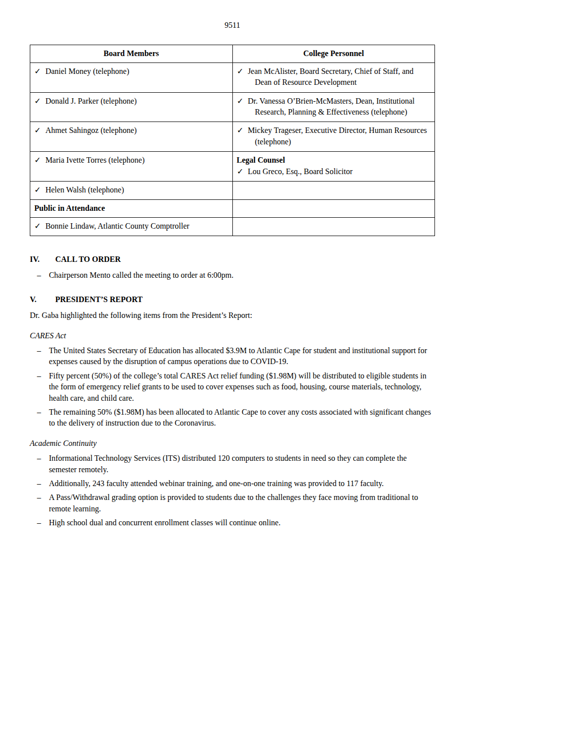9511
| Board Members | College Personnel |
| --- | --- |
| Daniel Money (telephone) | Jean McAlister, Board Secretary, Chief of Staff, and Dean of Resource Development |
| Donald J. Parker (telephone) | Dr. Vanessa O’Brien-McMasters, Dean, Institutional Research, Planning & Effectiveness (telephone) |
| Ahmet Sahingoz (telephone) | Mickey Trageser, Executive Director, Human Resources (telephone) |
| Maria Ivette Torres (telephone) | Legal Counsel Lou Greco, Esq., Board Solicitor |
| Helen Walsh (telephone) | |
| Public in Attendance | |
| Bonnie Lindaw, Atlantic County Comptroller | |
IV. Call to Order
Chairperson Mento called the meeting to order at 6:00pm.
V. President’s Report
Dr. Gaba highlighted the following items from the President’s Report:
CARES Act
The United States Secretary of Education has allocated $3.9M to Atlantic Cape for student and institutional support for expenses caused by the disruption of campus operations due to COVID-19.
Fifty percent (50%) of the college’s total CARES Act relief funding ($1.98M) will be distributed to eligible students in the form of emergency relief grants to be used to cover expenses such as food, housing, course materials, technology, health care, and child care.
The remaining 50% ($1.98M) has been allocated to Atlantic Cape to cover any costs associated with significant changes to the delivery of instruction due to the Coronavirus.
Academic Continuity
Informational Technology Services (ITS) distributed 120 computers to students in need so they can complete the semester remotely.
Additionally, 243 faculty attended webinar training, and one-on-one training was provided to 117 faculty.
A Pass/Withdrawal grading option is provided to students due to the challenges they face moving from traditional to remote learning.
High school dual and concurrent enrollment classes will continue online.